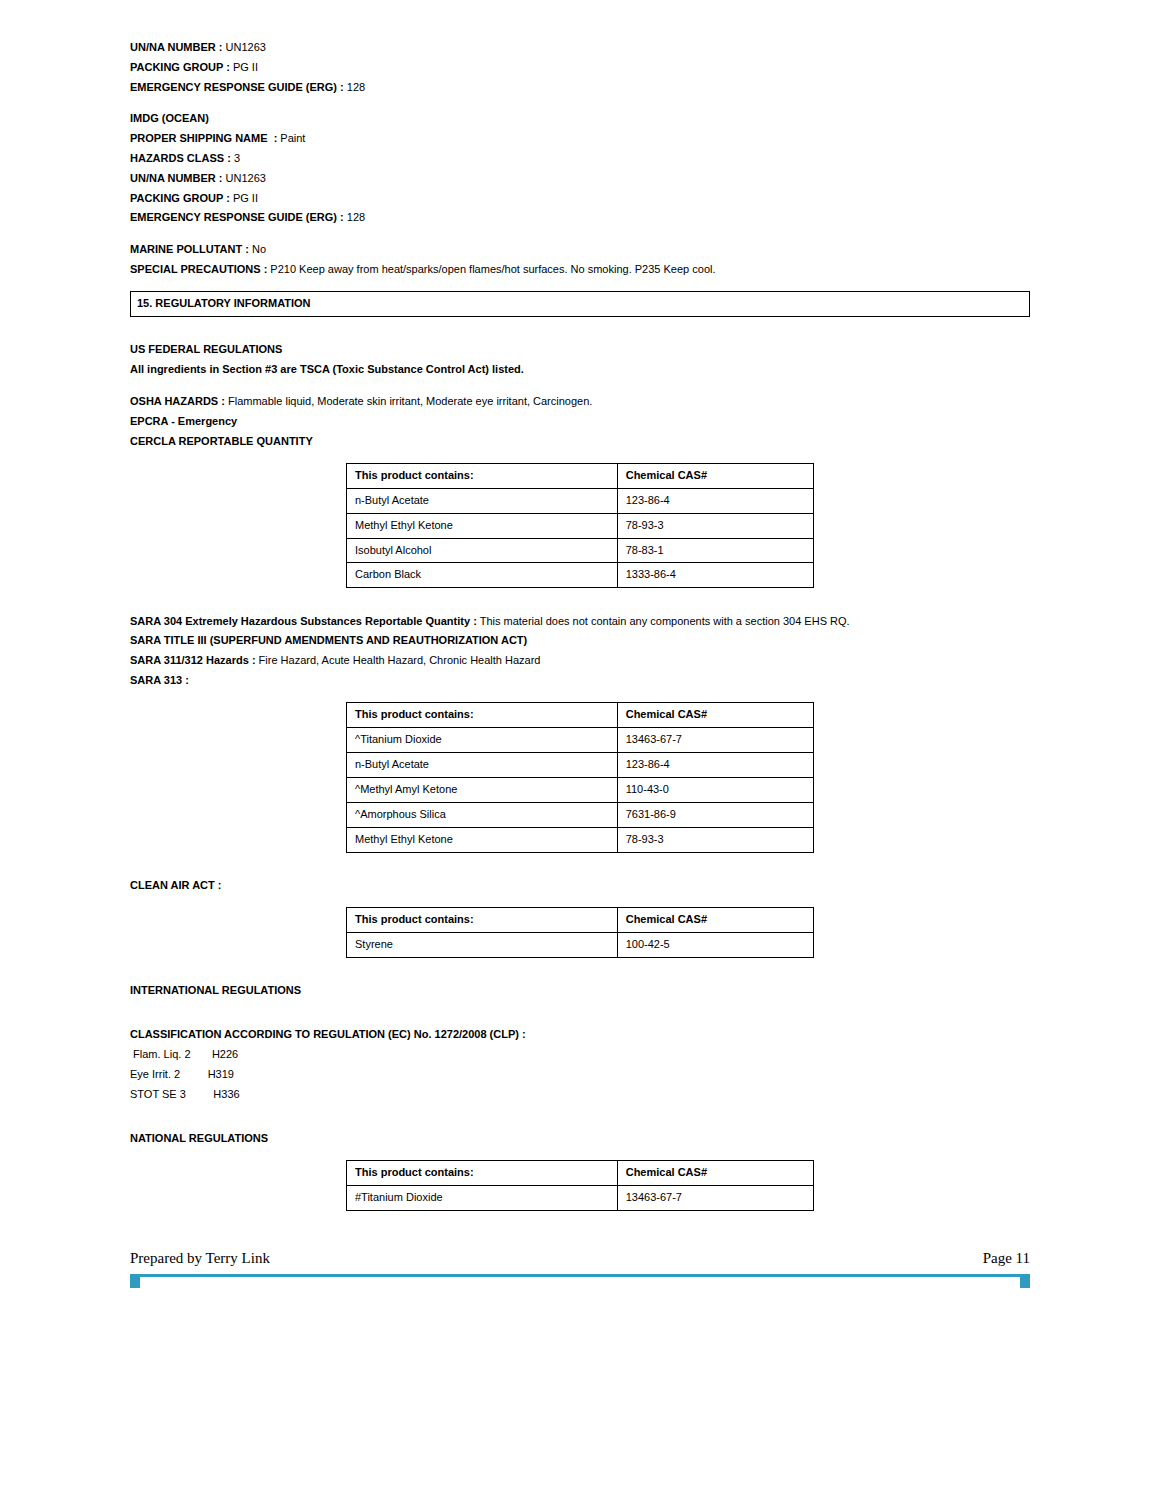UN/NA NUMBER : UN1263
PACKING GROUP : PG II
EMERGENCY RESPONSE GUIDE (ERG) : 128
IMDG (OCEAN)
PROPER SHIPPING NAME : Paint
HAZARDS CLASS : 3
UN/NA NUMBER : UN1263
PACKING GROUP : PG II
EMERGENCY RESPONSE GUIDE (ERG) : 128
MARINE POLLUTANT : No
SPECIAL PRECAUTIONS : P210 Keep away from heat/sparks/open flames/hot surfaces. No smoking. P235 Keep cool.
15. REGULATORY INFORMATION
US FEDERAL REGULATIONS
All ingredients in Section #3 are TSCA (Toxic Substance Control Act) listed.
OSHA HAZARDS : Flammable liquid, Moderate skin irritant, Moderate eye irritant, Carcinogen.
EPCRA - Emergency
CERCLA REPORTABLE QUANTITY
| This product contains: | Chemical CAS# |
| --- | --- |
| n-Butyl Acetate | 123-86-4 |
| Methyl Ethyl Ketone | 78-93-3 |
| Isobutyl Alcohol | 78-83-1 |
| Carbon Black | 1333-86-4 |
SARA 304 Extremely Hazardous Substances Reportable Quantity : This material does not contain any components with a section 304 EHS RQ.
SARA TITLE III (SUPERFUND AMENDMENTS AND REAUTHORIZATION ACT)
SARA 311/312 Hazards : Fire Hazard, Acute Health Hazard, Chronic Health Hazard
SARA 313 :
| This product contains: | Chemical CAS# |
| --- | --- |
| ^Titanium Dioxide | 13463-67-7 |
| n-Butyl Acetate | 123-86-4 |
| ^Methyl Amyl Ketone | 110-43-0 |
| ^Amorphous Silica | 7631-86-9 |
| Methyl Ethyl Ketone | 78-93-3 |
CLEAN AIR ACT :
| This product contains: | Chemical CAS# |
| --- | --- |
| Styrene | 100-42-5 |
INTERNATIONAL REGULATIONS
CLASSIFICATION ACCORDING TO REGULATION (EC) No. 1272/2008 (CLP) :
Flam. Liq. 2 H226
Eye Irrit. 2 H319
STOT SE 3 H336
NATIONAL REGULATIONS
| This product contains: | Chemical CAS# |
| --- | --- |
| #Titanium Dioxide | 13463-67-7 |
Prepared by Terry Link
Page 11